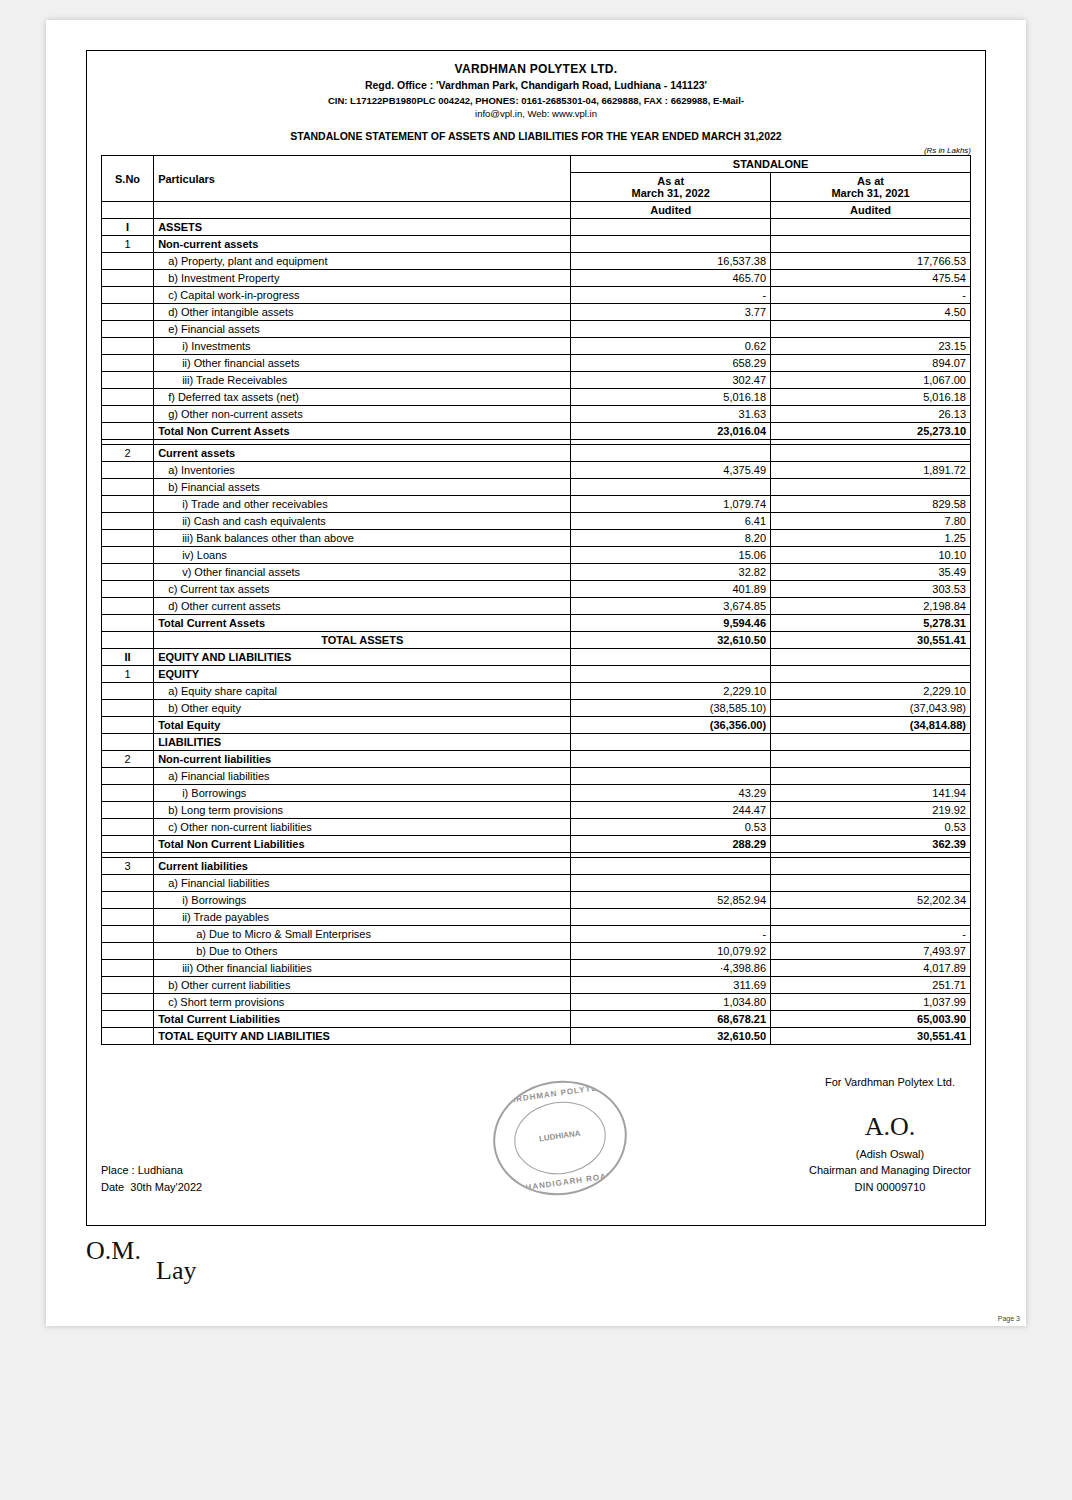VARDHMAN POLYTEX LTD.
Regd. Office : 'Vardhman Park, Chandigarh Road, Ludhiana - 141123'
CIN: L17122PB1980PLC 004242, PHONES: 0161-2685301-04, 6629888, FAX : 6629988, E-Mail-
info@vpl.in, Web: www.vpl.in
STANDALONE STATEMENT OF ASSETS AND LIABILITIES FOR THE YEAR ENDED MARCH 31,2022
(Rs in Lakhs)
| S.No | Particulars | STANDALONE |
| --- | --- | --- |
| As at March 31, 2022 | As at March 31, 2021 |
| | | Audited | Audited |
| I | ASSETS | | |
| 1 | Non-current assets | | |
| | a) Property, plant and equipment | 16,537.38 | 17,766.53 |
| | b) Investment Property | 465.70 | 475.54 |
| | c) Capital work-in-progress | - | - |
| | d) Other intangible assets | 3.77 | 4.50 |
| | e) Financial assets | | |
| | i) Investments | 0.62 | 23.15 |
| | ii) Other financial assets | 658.29 | 894.07 |
| | iii) Trade Receivables | 302.47 | 1,067.00 |
| | f) Deferred tax assets (net) | 5,016.18 | 5,016.18 |
| | g) Other non-current assets | 31.63 | 26.13 |
| | Total Non Current Assets | 23,016.04 | 25,273.10 |
| 2 | Current assets | | |
| | a) Inventories | 4,375.49 | 1,891.72 |
| | b) Financial assets | | |
| | i) Trade and other receivables | 1,079.74 | 829.58 |
| | ii) Cash and cash equivalents | 6.41 | 7.80 |
| | iii) Bank balances other than above | 8.20 | 1.25 |
| | iv) Loans | 15.06 | 10.10 |
| | v) Other financial assets | 32.82 | 35.49 |
| | c) Current tax assets | 401.89 | 303.53 |
| | d) Other current assets | 3,674.85 | 2,198.84 |
| | Total Current Assets | 9,594.46 | 5,278.31 |
| | TOTAL ASSETS | 32,610.50 | 30,551.41 |
| II | EQUITY AND LIABILITIES | | |
| 1 | EQUITY | | |
| | a) Equity share capital | 2,229.10 | 2,229.10 |
| | b) Other equity | (38,585.10) | (37,043.98) |
| | Total Equity | (36,356.00) | (34,814.88) |
| | LIABILITIES | | |
| 2 | Non-current liabilities | | |
| | a) Financial liabilities | | |
| | i) Borrowings | 43.29 | 141.94 |
| | b) Long term provisions | 244.47 | 219.92 |
| | c) Other non-current liabilities | 0.53 | 0.53 |
| | Total Non Current Liabilities | 288.29 | 362.39 |
| 3 | Current liabilities | | |
| | a) Financial liabilities | | |
| | i) Borrowings | 52,852.94 | 52,202.34 |
| | ii) Trade payables | | |
| | a) Due to Micro & Small Enterprises | - | - |
| | b) Due to Others | 10,079.92 | 7,493.97 |
| | iii) Other financial liabilities | ·4,398.86 | 4,017.89 |
| | b) Other current liabilities | 311.69 | 251.71 |
| | c) Short term provisions | 1,034.80 | 1,037.99 |
| | Total Current Liabilities | 68,678.21 | 65,003.90 |
| | TOTAL EQUITY AND LIABILITIES | 32,610.50 | 30,551.41 |
Place : Ludhiana
Date 30th May'2022
VARDHMAN POLYTEX
LUDHIANA
CHANDIGARH ROAD
For Vardhman Polytex Ltd.
A.O.
(Adish Oswal)
Chairman and Managing Director
DIN 00009710
Page 3
O.M. Lay